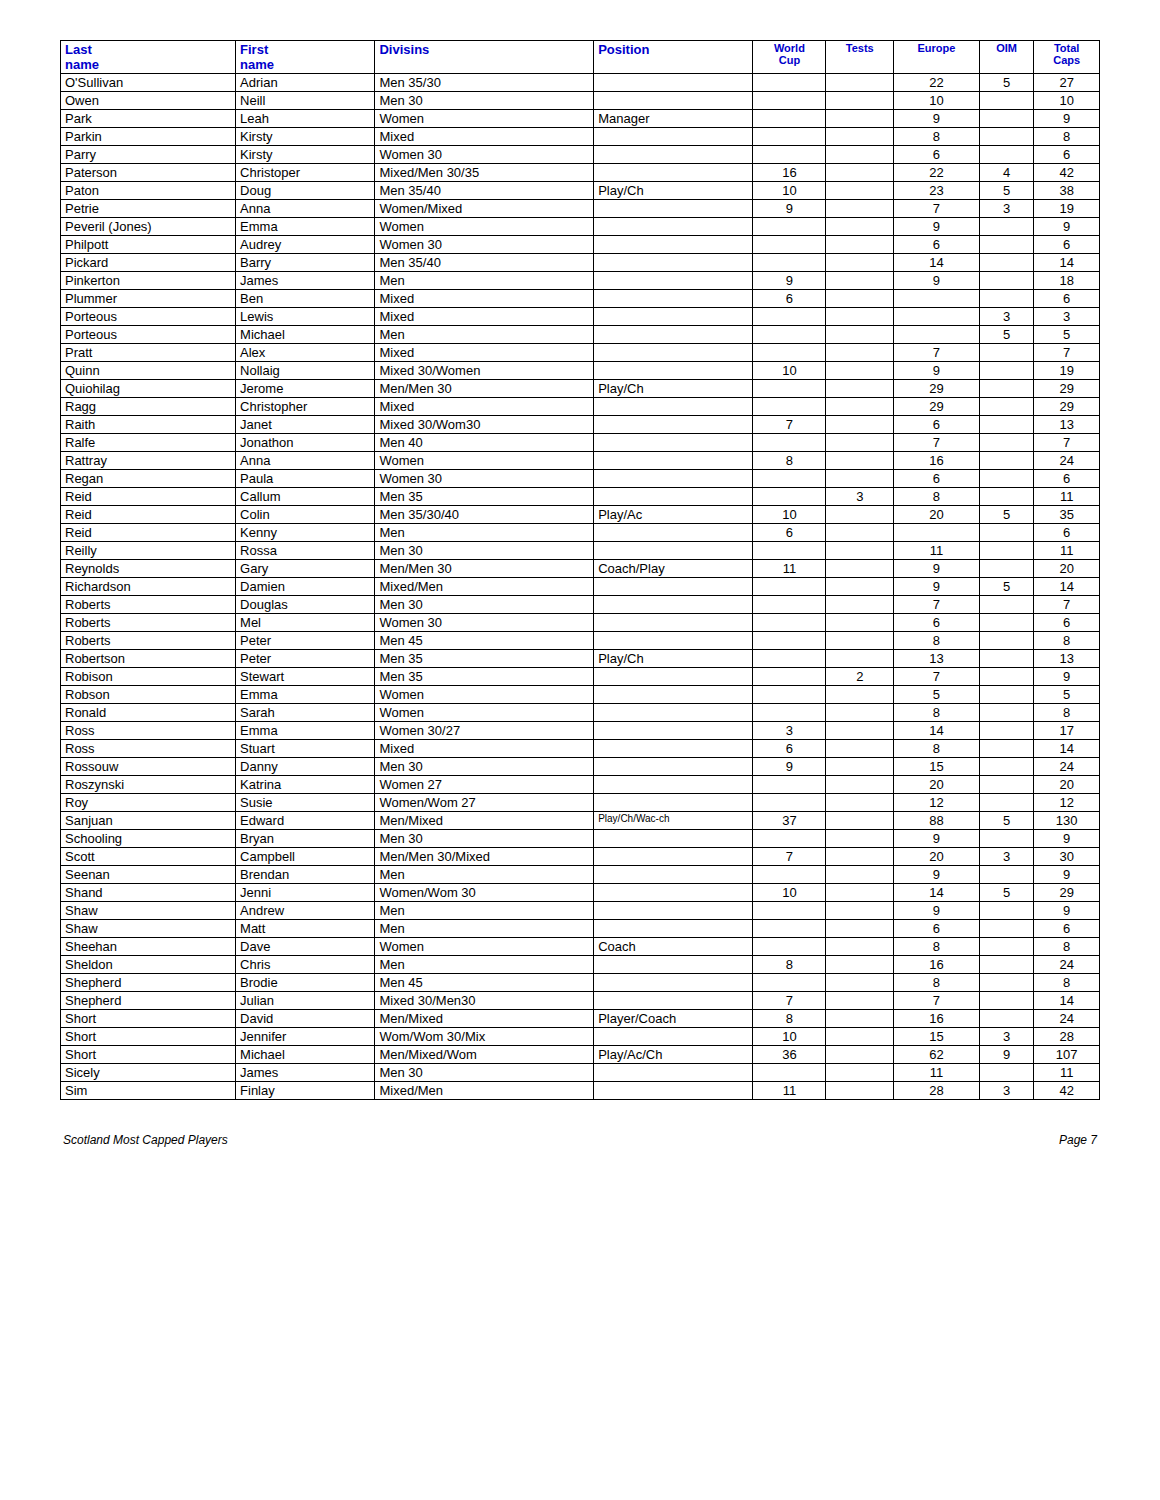| Last name | First name | Divisins | Position | World Cup | Tests | Europe | OIM | Total Caps |
| --- | --- | --- | --- | --- | --- | --- | --- | --- |
| O'Sullivan | Adrian | Men 35/30 | | | | 22 | 5 | 27 |
| Owen | Neill | Men 30 | | | | 10 | | 10 |
| Park | Leah | Women | Manager | | | 9 | | 9 |
| Parkin | Kirsty | Mixed | | | | 8 | | 8 |
| Parry | Kirsty | Women 30 | | | | 6 | | 6 |
| Paterson | Christoper | Mixed/Men 30/35 | | 16 | | 22 | 4 | 42 |
| Paton | Doug | Men 35/40 | Play/Ch | 10 | | 23 | 5 | 38 |
| Petrie | Anna | Women/Mixed | | 9 | | 7 | 3 | 19 |
| Peveril (Jones) | Emma | Women | | | | 9 | | 9 |
| Philpott | Audrey | Women 30 | | | | 6 | | 6 |
| Pickard | Barry | Men 35/40 | | | | 14 | | 14 |
| Pinkerton | James | Men | | 9 | | 9 | | 18 |
| Plummer | Ben | Mixed | | 6 | | | | 6 |
| Porteous | Lewis | Mixed | | | | | 3 | 3 |
| Porteous | Michael | Men | | | | | 5 | 5 |
| Pratt | Alex | Mixed | | | | 7 | | 7 |
| Quinn | Nollaig | Mixed 30/Women | | 10 | | 9 | | 19 |
| Quiohilag | Jerome | Men/Men 30 | Play/Ch | | | 29 | | 29 |
| Ragg | Christopher | Mixed | | | | 29 | | 29 |
| Raith | Janet | Mixed 30/Wom30 | | 7 | | 6 | | 13 |
| Ralfe | Jonathon | Men 40 | | | | 7 | | 7 |
| Rattray | Anna | Women | | 8 | | 16 | | 24 |
| Regan | Paula | Women 30 | | | | 6 | | 6 |
| Reid | Callum | Men 35 | | | 3 | 8 | | 11 |
| Reid | Colin | Men 35/30/40 | Play/Ac | 10 | | 20 | 5 | 35 |
| Reid | Kenny | Men | | 6 | | | | 6 |
| Reilly | Rossa | Men 30 | | | | 11 | | 11 |
| Reynolds | Gary | Men/Men 30 | Coach/Play | 11 | | 9 | | 20 |
| Richardson | Damien | Mixed/Men | | | | 9 | 5 | 14 |
| Roberts | Douglas | Men 30 | | | | 7 | | 7 |
| Roberts | Mel | Women 30 | | | | 6 | | 6 |
| Roberts | Peter | Men 45 | | | | 8 | | 8 |
| Robertson | Peter | Men 35 | Play/Ch | | | 13 | | 13 |
| Robison | Stewart | Men 35 | | | 2 | 7 | | 9 |
| Robson | Emma | Women | | | | 5 | | 5 |
| Ronald | Sarah | Women | | | | 8 | | 8 |
| Ross | Emma | Women 30/27 | | 3 | | 14 | | 17 |
| Ross | Stuart | Mixed | | 6 | | 8 | | 14 |
| Rossouw | Danny | Men 30 | | 9 | | 15 | | 24 |
| Roszynski | Katrina | Women 27 | | | | 20 | | 20 |
| Roy | Susie | Women/Wom 27 | | | | 12 | | 12 |
| Sanjuan | Edward | Men/Mixed | Play/Ch/Wac-ch | 37 | | 88 | 5 | 130 |
| Schooling | Bryan | Men 30 | | | | 9 | | 9 |
| Scott | Campbell | Men/Men 30/Mixed | | 7 | | 20 | 3 | 30 |
| Seenan | Brendan | Men | | | | 9 | | 9 |
| Shand | Jenni | Women/Wom 30 | | 10 | | 14 | 5 | 29 |
| Shaw | Andrew | Men | | | | 9 | | 9 |
| Shaw | Matt | Men | | | | 6 | | 6 |
| Sheehan | Dave | Women | Coach | | | 8 | | 8 |
| Sheldon | Chris | Men | | 8 | | 16 | | 24 |
| Shepherd | Brodie | Men 45 | | | | 8 | | 8 |
| Shepherd | Julian | Mixed 30/Men30 | | 7 | | 7 | | 14 |
| Short | David | Men/Mixed | Player/Coach | 8 | | 16 | | 24 |
| Short | Jennifer | Wom/Wom 30/Mix | | 10 | | 15 | 3 | 28 |
| Short | Michael | Men/Mixed/Wom | Play/Ac/Ch | 36 | | 62 | 9 | 107 |
| Sicely | James | Men 30 | | | | 11 | | 11 |
| Sim | Finlay | Mixed/Men | | 11 | | 28 | 3 | 42 |
| Scotland Most Capped Players | Page 7 |